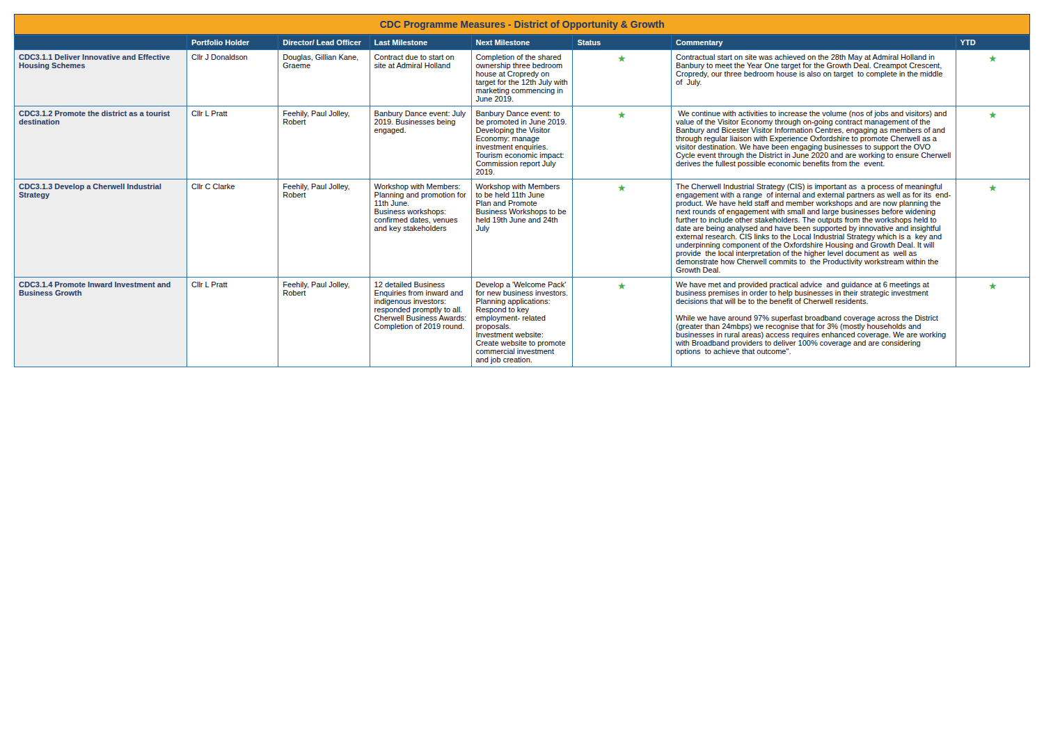CDC Programme Measures - District of Opportunity & Growth
| | Portfolio Holder | Director/ Lead Officer | Last Milestone | Next Milestone | Status | Commentary | YTD |
| --- | --- | --- | --- | --- | --- | --- | --- |
| CDC3.1.1 Deliver Innovative and Effective Housing Schemes | Cllr J Donaldson | Douglas, Gillian Kane, Graeme | Contract due to start on site at Admiral Holland | Completion of the shared ownership three bedroom house at Cropredy on target for the 12th July with marketing commencing in June 2019. | ★ | Contractual start on site was achieved on the 28th May at Admiral Holland in Banbury to meet the Year One target for the Growth Deal. Creampot Crescent, Cropredy, our three bedroom house is also on target to complete in the middle of July. | ★ |
| CDC3.1.2 Promote the district as a tourist destination | Cllr L Pratt | Feehily, Paul Jolley, Robert | Banbury Dance event: July 2019. Businesses being engaged. | Banbury Dance event: to be promoted in June 2019. Developing the Visitor Economy: manage investment enquiries. Tourism economic impact: Commission report July 2019. | ★ | We continue with activities to increase the volume (nos of jobs and visitors) and value of the Visitor Economy through on-going contract management of the Banbury and Bicester Visitor Information Centres, engaging as members of and through regular liaison with Experience Oxfordshire to promote Cherwell as a visitor destination. We have been engaging businesses to support the OVO Cycle event through the District in June 2020 and are working to ensure Cherwell derives the fullest possible economic benefits from the event. | ★ |
| CDC3.1.3 Develop a Cherwell Industrial Strategy | Cllr C Clarke | Feehily, Paul Jolley, Robert | Workshop with Members: Planning and promotion for 11th June. Business workshops: confirmed dates, venues and key stakeholders | Workshop with Members to be held 11th June Plan and Promote Business Workshops to be held 19th June and 24th July | ★ | The Cherwell Industrial Strategy (CIS) is important as a process of meaningful engagement with a range of internal and external partners as well as for its end-product. We have held staff and member workshops and are now planning the next rounds of engagement with small and large businesses before widening further to include other stakeholders. The outputs from the workshops held to date are being analysed and have been supported by innovative and insightful external research. CIS links to the Local Industrial Strategy which is a key and underpinning component of the Oxfordshire Housing and Growth Deal. It will provide the local interpretation of the higher level document as well as demonstrate how Cherwell commits to the Productivity workstream within the Growth Deal. | ★ |
| CDC3.1.4 Promote Inward Investment and Business Growth | Cllr L Pratt | Feehily, Paul Jolley, Robert | 12 detailed Business Enquiries from inward and indigenous investors: responded promptly to all. Cherwell Business Awards: Completion of 2019 round. | Develop a 'Welcome Pack' for new business investors. Planning applications: Respond to key employment- related proposals. Investment website: Create website to promote commercial investment and job creation. | ★ | We have met and provided practical advice and guidance at 6 meetings at business premises in order to help businesses in their strategic investment decisions that will be to the benefit of Cherwell residents. While we have around 97% superfast broadband coverage across the District (greater than 24mbps) we recognise that for 3% (mostly households and businesses in rural areas) access requires enhanced coverage. We are working with Broadband providers to deliver 100% coverage and are considering options to achieve that outcome". | ★ |